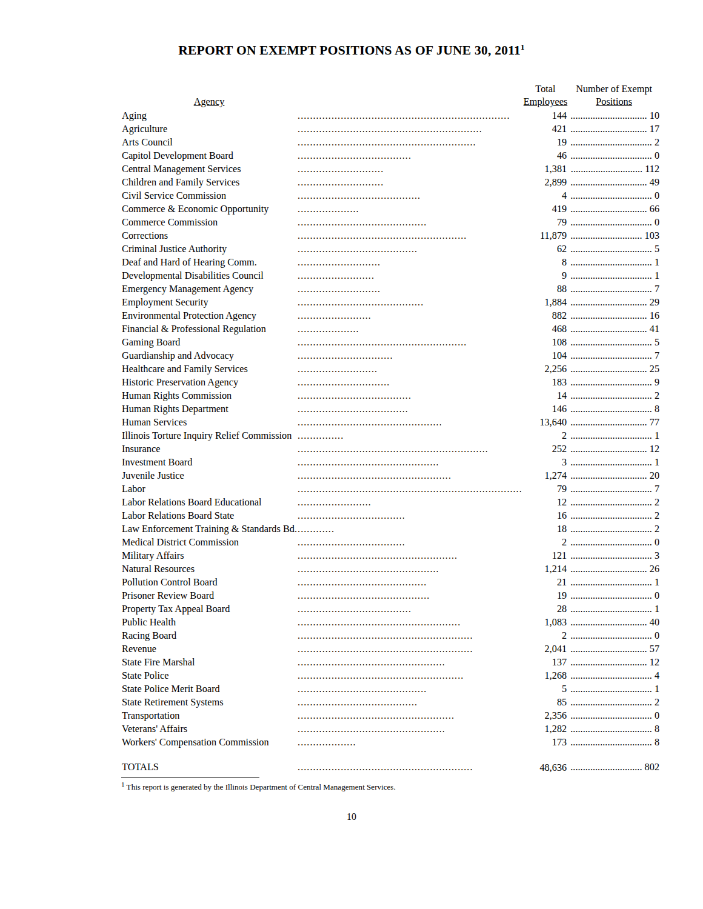REPORT ON EXEMPT POSITIONS AS OF JUNE 30, 20111
| | | Total | Number of Exempt |
| --- | --- | --- | --- |
| Agency | | Employees | Positions |
| Aging | ..................................................................... | 144 | ............................... 10 |
| Agriculture | ............................................................ | 421 | ............................... 17 |
| Arts Council | .......................................................... | 19 | ................................. 2 |
| Capitol Development Board | ..................................... | 46 | ................................. 0 |
| Central Management Services | ............................ | 1,381 | ............................. 112 |
| Children and Family Services | ............................ | 2,899 | ............................... 49 |
| Civil Service Commission | ........................................ | 4 | ................................. 0 |
| Commerce & Economic Opportunity | .................... | 419 | ............................... 66 |
| Commerce Commission | .......................................... | 79 | ................................. 0 |
| Corrections | ....................................................... | 11,879 | ............................. 103 |
| Criminal Justice Authority | ....................................... | 62 | ................................. 5 |
| Deaf and Hard of Hearing Comm. | ........................... | 8 | ................................. 1 |
| Developmental Disabilities Council | ......................... | 9 | ................................. 1 |
| Emergency Management Agency | ........................... | 88 | ................................. 7 |
| Employment Security | ......................................... | 1,884 | ............................... 29 |
| Environmental Protection Agency | ........................ | 882 | ............................... 16 |
| Financial & Professional Regulation | .................... | 468 | ............................... 41 |
| Gaming Board | ....................................................... | 108 | ................................. 5 |
| Guardianship and Advocacy | ............................... | 104 | ................................. 7 |
| Healthcare and Family Services | .......................... | 2,256 | ............................... 25 |
| Historic Preservation Agency | .............................. | 183 | ................................. 9 |
| Human Rights Commission | ..................................... | 14 | ................................. 2 |
| Human Rights Department | .................................... | 146 | ................................. 8 |
| Human Services | ............................................... | 13,640 | ............................... 77 |
| Illinois Torture Inquiry Relief Commission | ............... | 2 | ................................. 1 |
| Insurance | .............................................................. | 252 | ............................... 12 |
| Investment Board | .............................................. | 3 | ................................. 1 |
| Juvenile Justice | .................................................. | 1,274 | ............................... 20 |
| Labor | ......................................................................... | 79 | ................................. 7 |
| Labor Relations Board Educational | ........................ | 12 | ................................. 2 |
| Labor Relations Board State | ................................... | 16 | ................................. 2 |
| Law Enforcement Training & Standards Bd. | ............ | 18 | ................................. 2 |
| Medical District Commission | ................................... | 2 | ................................. 0 |
| Military Affairs | .................................................... | 121 | ................................. 3 |
| Natural Resources | .............................................. | 1,214 | ............................... 26 |
| Pollution Control Board | .......................................... | 21 | ................................. 1 |
| Prisoner Review Board | ........................................... | 19 | ................................. 0 |
| Property Tax Appeal Board | ..................................... | 28 | ................................. 1 |
| Public Health | ..................................................... | 1,083 | ............................... 40 |
| Racing Board | ......................................................... | 2 | ................................. 0 |
| Revenue | ......................................................... | 2,041 | ............................... 57 |
| State Fire Marshal | ................................................ | 137 | ............................... 12 |
| State Police | ...................................................... | 1,268 | ................................. 4 |
| State Police Merit Board | .......................................... | 5 | ................................. 1 |
| State Retirement Systems | ....................................... | 85 | ................................. 2 |
| Transportation | ................................................... | 2,356 | ................................. 0 |
| Veterans' Affairs | ................................................ | 1,282 | ................................. 8 |
| Workers' Compensation Commission | ................... | 173 | ................................. 8 |
| TOTALS | ......................................................... | 48,636 | ............................. 802 |
1 This report is generated by the Illinois Department of Central Management Services.
10